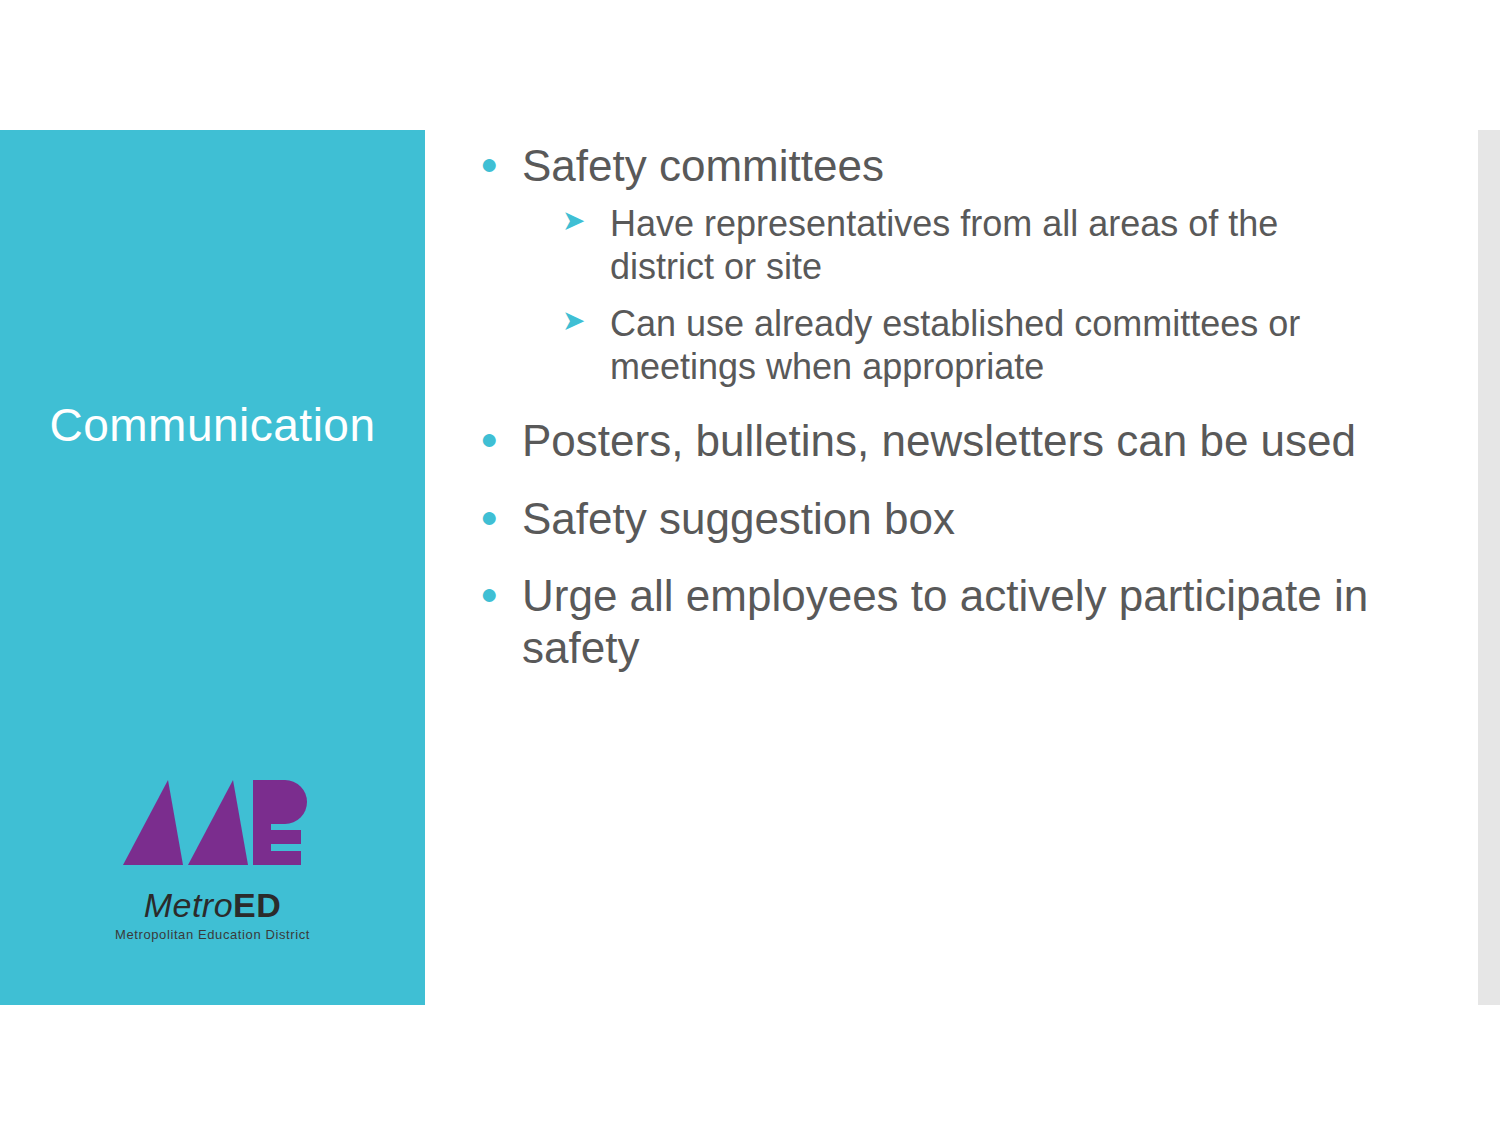Communication
Metro ED
Metropolitan Education District
Safety committees
Have representatives from all areas of the district or site
Can use already established committees or meetings when appropriate
Posters, bulletins, newsletters can be used
Safety suggestion box
Urge all employees to actively participate in safety